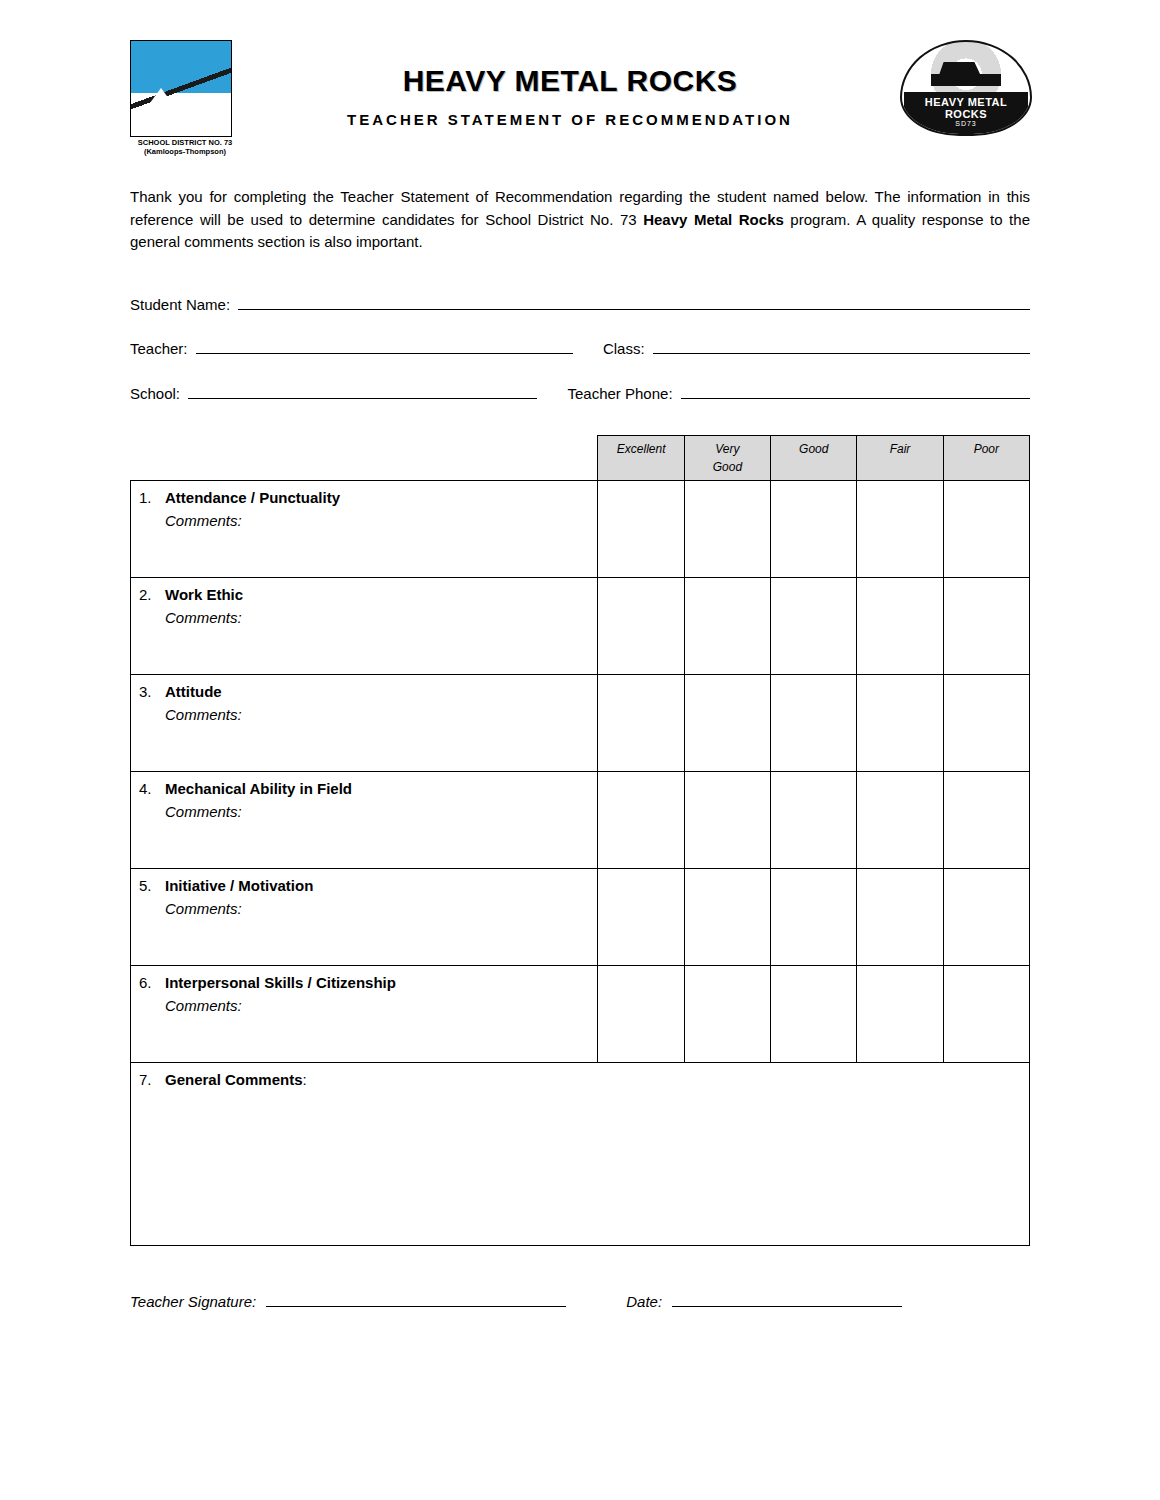SCHOOL DISTRICT NO. 73
(Kamloops-Thompson)
HEAVY METAL ROCKS
TEACHER STATEMENT OF RECOMMENDATION
HEAVY METAL
ROCKSSD73
Thank you for completing the Teacher Statement of Recommendation regarding the student named below. The information in this reference will be used to determine candidates for School District No. 73 Heavy Metal Rocks program. A quality response to the general comments section is also important.
Student Name:
Teacher:
Class:
School:
Teacher Phone:
| | Excellent | Very Good | Good | Fair | Poor |
| --- | --- | --- | --- | --- | --- |
| 1. Attendance / Punctuality Comments: | | | | | |
| 2. Work Ethic Comments: | | | | | |
| 3. Attitude Comments: | | | | | |
| 4. Mechanical Ability in Field Comments: | | | | | |
| 5. Initiative / Motivation Comments: | | | | | |
| 6. Interpersonal Skills / Citizenship Comments: | | | | | |
| 7. General Comments : |
Teacher Signature:
Date: